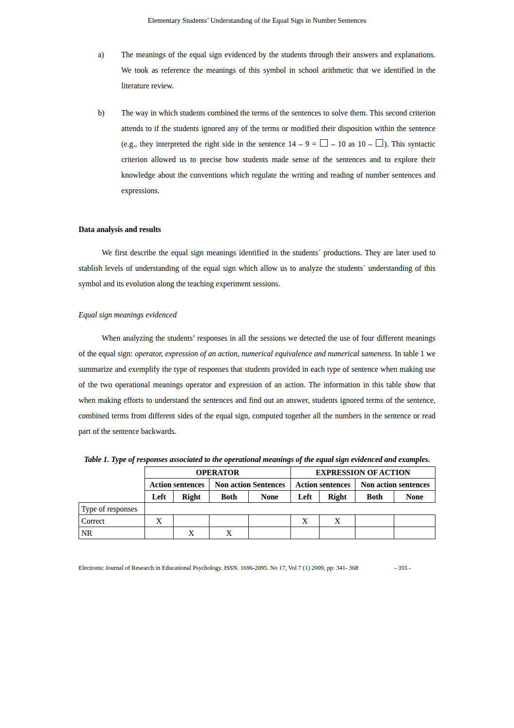Elementary Students’ Understanding of the Equal Sign in Number Sentences
a) The meanings of the equal sign evidenced by the students through their answers and explanations. We took as reference the meanings of this symbol in school arithmetic that we identified in the literature review.
b) The way in which students combined the terms of the sentences to solve them. This second criterion attends to if the students ignored any of the terms or modified their disposition within the sentence (e.g., they interpreted the right side in the sentence 14 – 9 = – 10 as 10 – ). This syntactic criterion allowed us to precise how students made sense of the sentences and to explore their knowledge about the conventions which regulate the writing and reading of number sentences and expressions.
Data analysis and results
We first describe the equal sign meanings identified in the students´ productions. They are later used to stablish levels of understanding of the equal sign which allow us to analyze the students´ understanding of this symbol and its evolution along the teaching experiment sessions.
Equal sign meanings evidenced
When analyzing the students’ responses in all the sessions we detected the use of four different meanings of the equal sign: operator, expression of an action, numerical equivalence and numerical sameness. In table 1 we summarize and exemplify the type of responses that students provided in each type of sentence when making use of the two operational meanings operator and expression of an action. The information in this table show that when making efforts to understand the sentences and find out an answer, students ignored terms of the sentence, combined terms from different sides of the equal sign, computed together all the numbers in the sentence or read part of the sentence backwards.
Table 1. Type of responses associated to the operational meanings of the equal sign evidenced and examples.
| | OPERATOR | EXPRESSION OF ACTION |
| Action sentences | Non action Sentences | Action sentences | Non action sentences |
| Left | Right | Both | None | Left | Right | Both | None |
| Type of responses | |
| Correct | X | | | | X | X | | |
| NR | | X | X | | | | | |
Electronic Journal of Research in Educational Psychology. ISSN. 1696-2095. No 17, Vol 7 (1) 2009, pp: 341- 368 - 355 -